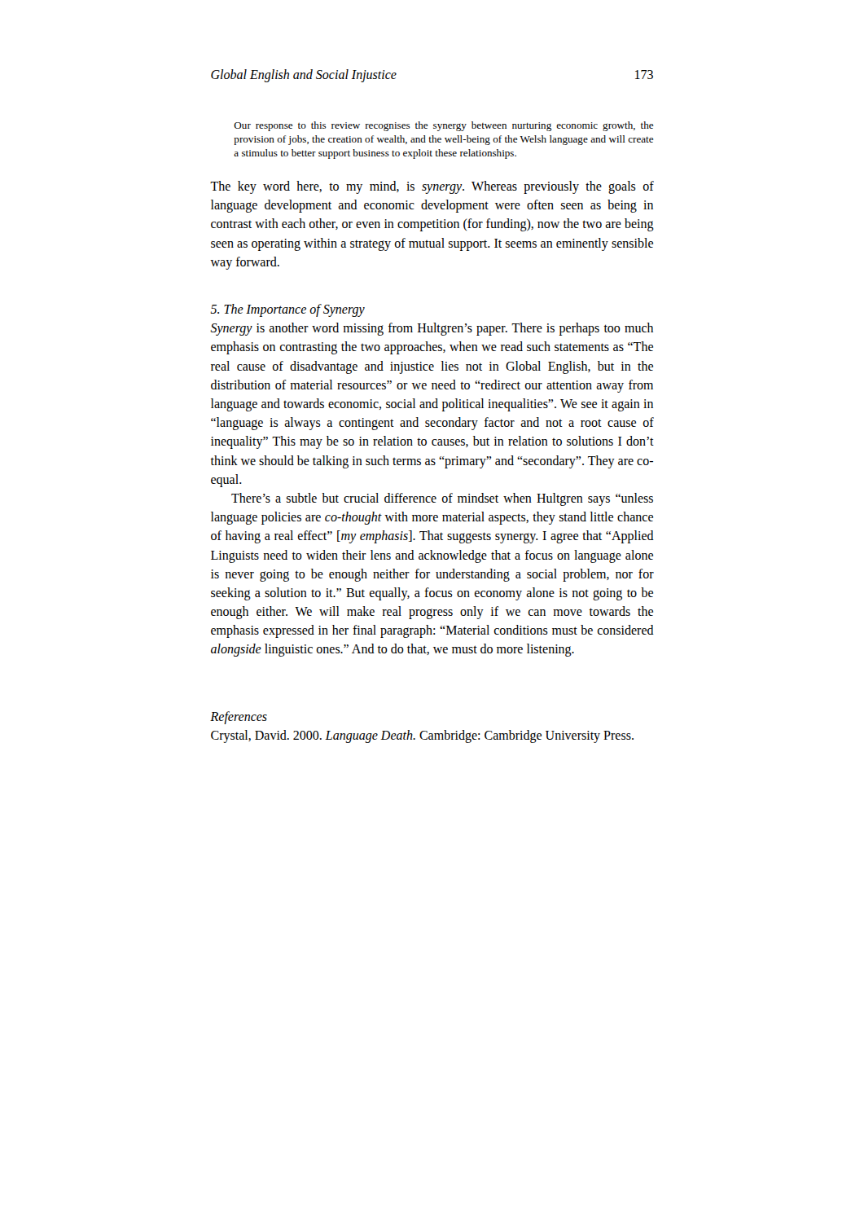Global English and Social Injustice 173
Our response to this review recognises the synergy between nurturing economic growth, the provision of jobs, the creation of wealth, and the well-being of the Welsh language and will create a stimulus to better support business to exploit these relationships.
The key word here, to my mind, is synergy. Whereas previously the goals of language development and economic development were often seen as being in contrast with each other, or even in competition (for funding), now the two are being seen as operating within a strategy of mutual support. It seems an eminently sensible way forward.
5. The Importance of Synergy
Synergy is another word missing from Hultgren’s paper. There is perhaps too much emphasis on contrasting the two approaches, when we read such statements as “The real cause of disadvantage and injustice lies not in Global English, but in the distribution of material resources” or we need to “redirect our attention away from language and towards economic, social and political inequalities”. We see it again in “language is always a contingent and secondary factor and not a root cause of inequality” This may be so in relation to causes, but in relation to solutions I don’t think we should be talking in such terms as “primary” and “secondary”. They are co-equal.
There’s a subtle but crucial difference of mindset when Hultgren says “unless language policies are co-thought with more material aspects, they stand little chance of having a real effect” [my emphasis]. That suggests synergy. I agree that “Applied Linguists need to widen their lens and acknowledge that a focus on language alone is never going to be enough neither for understanding a social problem, nor for seeking a solution to it.” But equally, a focus on economy alone is not going to be enough either. We will make real progress only if we can move towards the emphasis expressed in her final paragraph: “Material conditions must be considered alongside linguistic ones.” And to do that, we must do more listening.
References
Crystal, David. 2000. Language Death. Cambridge: Cambridge University Press.